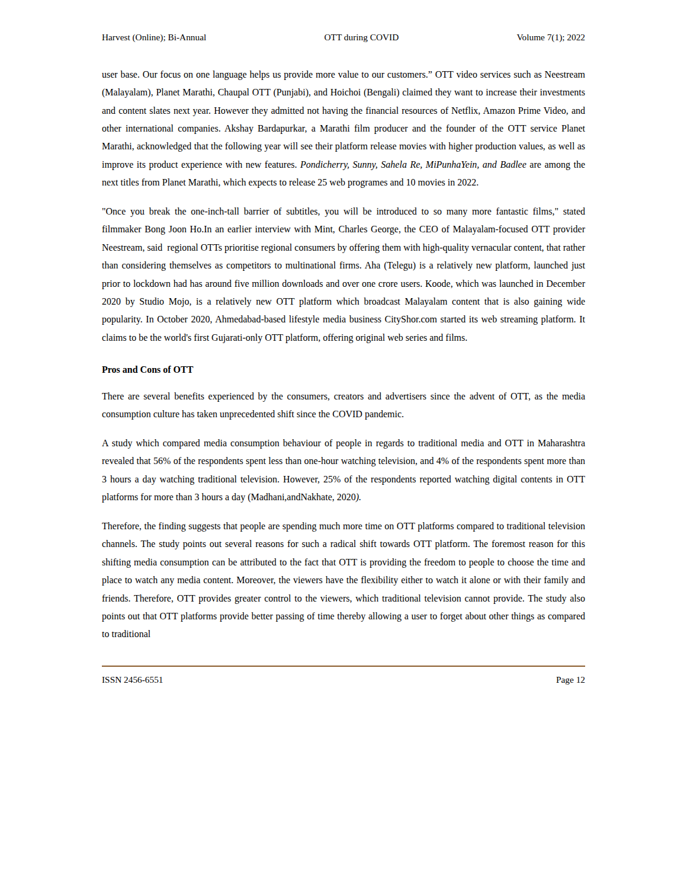Harvest (Online); Bi-Annual
OTT during COVID
Volume 7(1); 2022
user base. Our focus on one language helps us provide more value to our customers.” OTT video services such as Neestream (Malayalam), Planet Marathi, Chaupal OTT (Punjabi), and Hoichoi (Bengali) claimed they want to increase their investments and content slates next year. However they admitted not having the financial resources of Netflix, Amazon Prime Video, and other international companies. Akshay Bardapurkar, a Marathi film producer and the founder of the OTT service Planet Marathi, acknowledged that the following year will see their platform release movies with higher production values, as well as improve its product experience with new features. Pondicherry, Sunny, Sahela Re, MiPunhaYein, and Badlee are among the next titles from Planet Marathi, which expects to release 25 web programes and 10 movies in 2022.
"Once you break the one-inch-tall barrier of subtitles, you will be introduced to so many more fantastic films," stated filmmaker Bong Joon Ho.In an earlier interview with Mint, Charles George, the CEO of Malayalam-focused OTT provider Neestream, said regional OTTs prioritise regional consumers by offering them with high-quality vernacular content, that rather than considering themselves as competitors to multinational firms. Aha (Telegu) is a relatively new platform, launched just prior to lockdown had has around five million downloads and over one crore users. Koode, which was launched in December 2020 by Studio Mojo, is a relatively new OTT platform which broadcast Malayalam content that is also gaining wide popularity. In October 2020, Ahmedabad-based lifestyle media business CityShor.com started its web streaming platform. It claims to be the world's first Gujarati-only OTT platform, offering original web series and films.
Pros and Cons of OTT
There are several benefits experienced by the consumers, creators and advertisers since the advent of OTT, as the media consumption culture has taken unprecedented shift since the COVID pandemic.
A study which compared media consumption behaviour of people in regards to traditional media and OTT in Maharashtra revealed that 56% of the respondents spent less than one-hour watching television, and 4% of the respondents spent more than 3 hours a day watching traditional television. However, 25% of the respondents reported watching digital contents in OTT platforms for more than 3 hours a day (Madhani,andNakhate, 2020).
Therefore, the finding suggests that people are spending much more time on OTT platforms compared to traditional television channels. The study points out several reasons for such a radical shift towards OTT platform. The foremost reason for this shifting media consumption can be attributed to the fact that OTT is providing the freedom to people to choose the time and place to watch any media content. Moreover, the viewers have the flexibility either to watch it alone or with their family and friends. Therefore, OTT provides greater control to the viewers, which traditional television cannot provide. The study also points out that OTT platforms provide better passing of time thereby allowing a user to forget about other things as compared to traditional
ISSN 2456-6551
Page 12